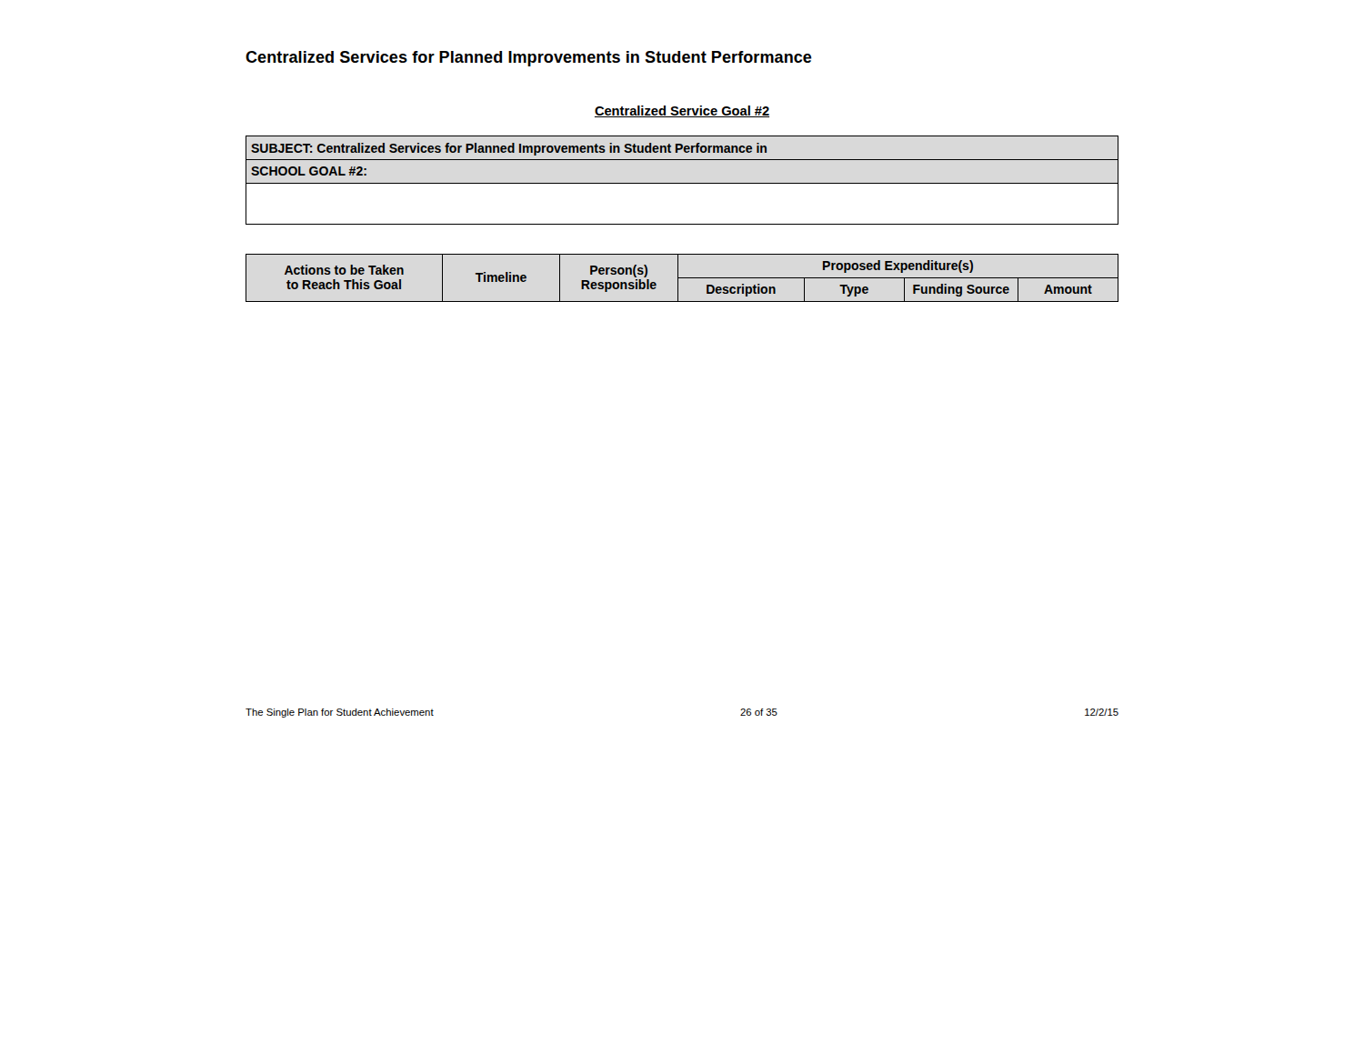Centralized Services for Planned Improvements in Student Performance
Centralized Service Goal #2
| SUBJECT: Centralized Services for Planned Improvements in Student Performance in |
| SCHOOL GOAL #2: |
| Actions to be Taken to Reach This Goal | Timeline | Person(s) Responsible | Proposed Expenditure(s) |
| --- | --- | --- | --- |
| Description | Type | Funding Source | Amount |
The Single Plan for Student Achievement 12/2/15
26 of 35